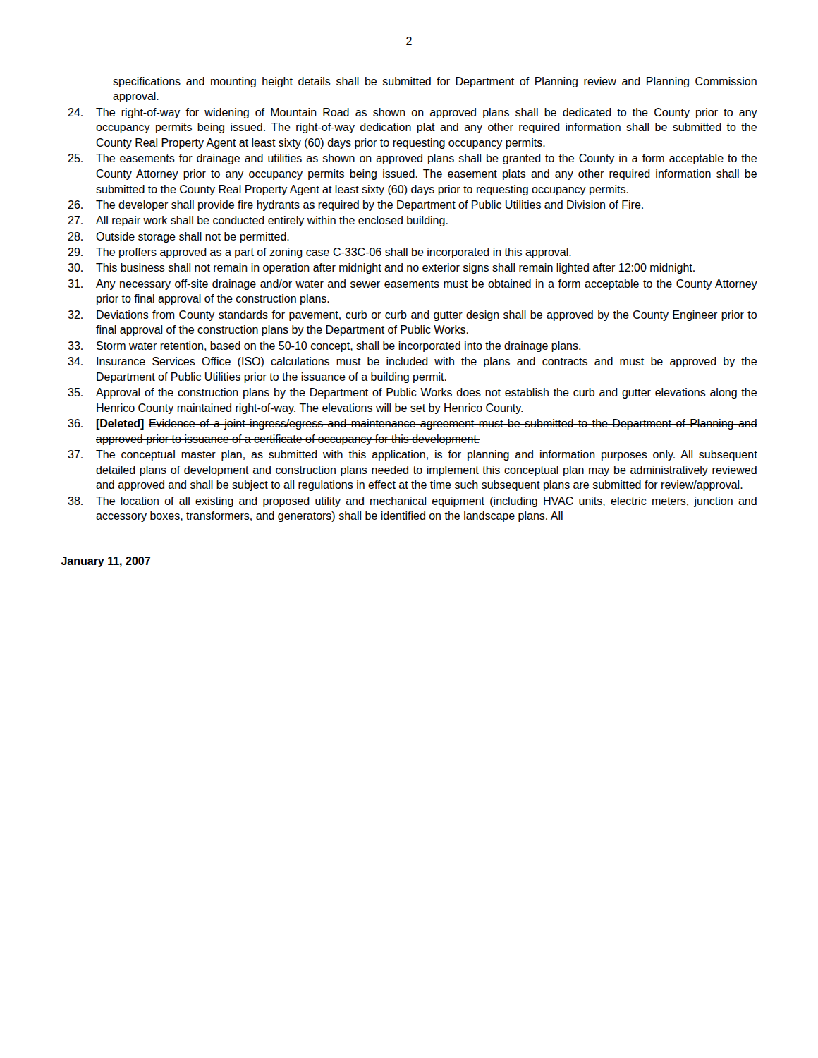2
specifications and mounting height details shall be submitted for Department of Planning review and Planning Commission approval.
24. The right-of-way for widening of Mountain Road as shown on approved plans shall be dedicated to the County prior to any occupancy permits being issued. The right-of-way dedication plat and any other required information shall be submitted to the County Real Property Agent at least sixty (60) days prior to requesting occupancy permits.
25. The easements for drainage and utilities as shown on approved plans shall be granted to the County in a form acceptable to the County Attorney prior to any occupancy permits being issued. The easement plats and any other required information shall be submitted to the County Real Property Agent at least sixty (60) days prior to requesting occupancy permits.
26. The developer shall provide fire hydrants as required by the Department of Public Utilities and Division of Fire.
27. All repair work shall be conducted entirely within the enclosed building.
28. Outside storage shall not be permitted.
29. The proffers approved as a part of zoning case C-33C-06 shall be incorporated in this approval.
30. This business shall not remain in operation after midnight and no exterior signs shall remain lighted after 12:00 midnight.
31. Any necessary off-site drainage and/or water and sewer easements must be obtained in a form acceptable to the County Attorney prior to final approval of the construction plans.
32. Deviations from County standards for pavement, curb or curb and gutter design shall be approved by the County Engineer prior to final approval of the construction plans by the Department of Public Works.
33. Storm water retention, based on the 50-10 concept, shall be incorporated into the drainage plans.
34. Insurance Services Office (ISO) calculations must be included with the plans and contracts and must be approved by the Department of Public Utilities prior to the issuance of a building permit.
35. Approval of the construction plans by the Department of Public Works does not establish the curb and gutter elevations along the Henrico County maintained right-of-way. The elevations will be set by Henrico County.
36. [Deleted] Evidence of a joint ingress/egress and maintenance agreement must be submitted to the Department of Planning and approved prior to issuance of a certificate of occupancy for this development.
37. The conceptual master plan, as submitted with this application, is for planning and information purposes only. All subsequent detailed plans of development and construction plans needed to implement this conceptual plan may be administratively reviewed and approved and shall be subject to all regulations in effect at the time such subsequent plans are submitted for review/approval.
38. The location of all existing and proposed utility and mechanical equipment (including HVAC units, electric meters, junction and accessory boxes, transformers, and generators) shall be identified on the landscape plans. All
January 11, 2007